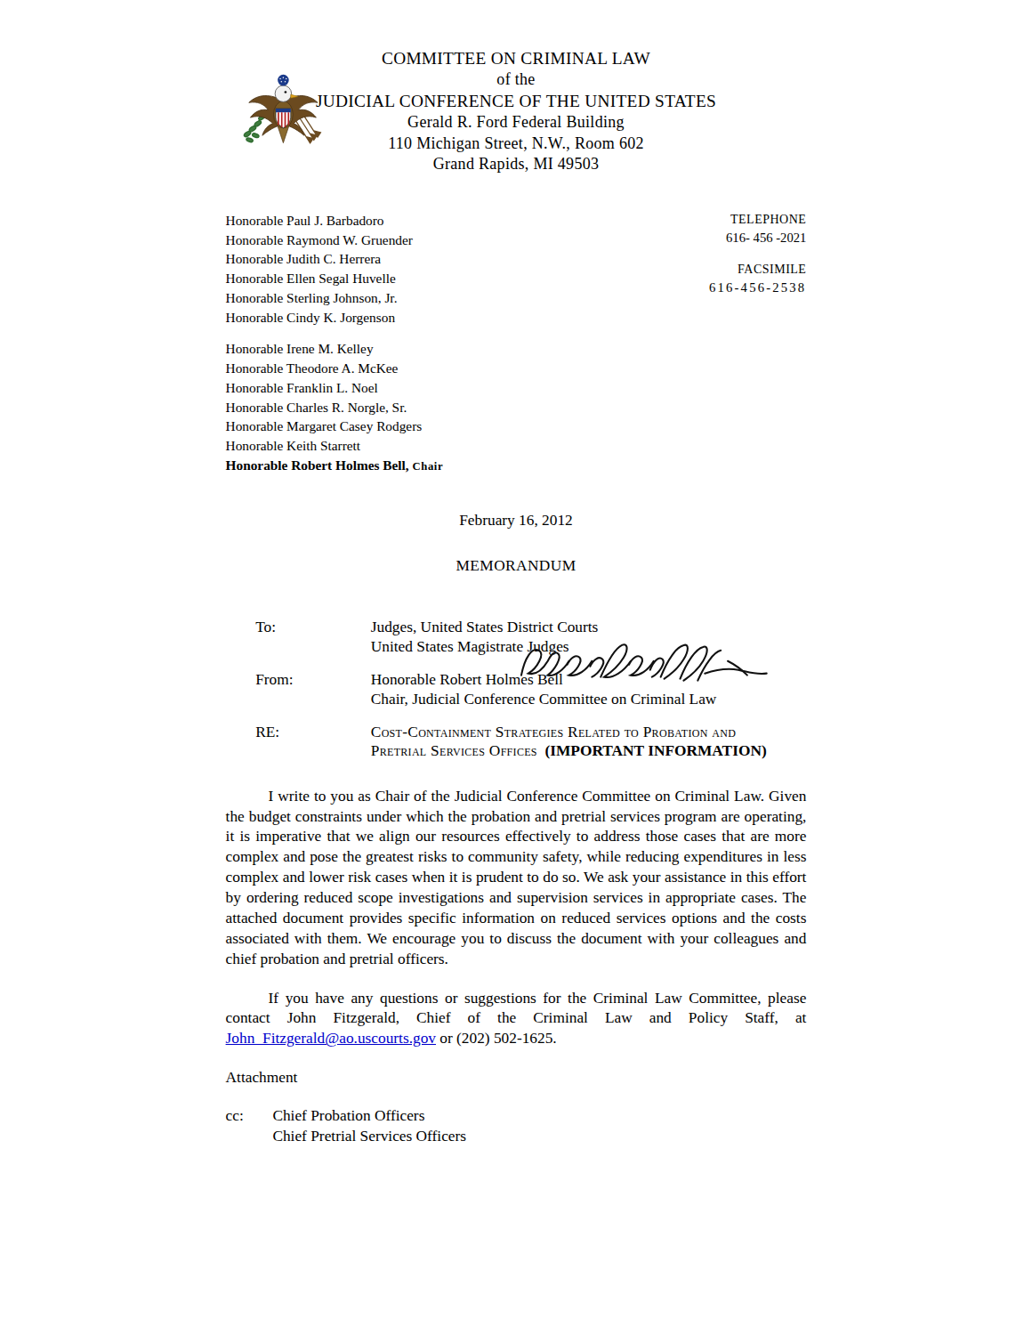COMMITTEE ON CRIMINAL LAW of the JUDICIAL CONFERENCE OF THE UNITED STATES Gerald R. Ford Federal Building 110 Michigan Street, N.W., Room 602 Grand Rapids, MI 49503
TELEPHONE
616- 456 -2021
FACSIMILE
616-456-2538
Honorable Paul J. Barbadoro
Honorable Raymond W. Gruender
Honorable Judith C. Herrera
Honorable Ellen Segal Huvelle
Honorable Sterling Johnson, Jr.
Honorable Cindy K. Jorgenson
Honorable Irene M. Kelley
Honorable Theodore A. McKee
Honorable Franklin L. Noel
Honorable Charles R. Norgle, Sr.
Honorable Margaret Casey Rodgers
Honorable Keith Starrett
Honorable Robert Holmes Bell, Chair
February 16, 2012
MEMORANDUM
To:
Judges, United States District Courts United States Magistrate Judges
From:
Honorable Robert Holmes Bell Chair, Judicial Conference Committee on Criminal Law
RE:
Cost-Containment Strategies Related to Probation and Pretrial Services Offices (IMPORTANT INFORMATION)
I write to you as Chair of the Judicial Conference Committee on Criminal Law. Given the budget constraints under which the probation and pretrial services program are operating, it is imperative that we align our resources effectively to address those cases that are more complex and pose the greatest risks to community safety, while reducing expenditures in less complex and lower risk cases when it is prudent to do so. We ask your assistance in this effort by ordering reduced scope investigations and supervision services in appropriate cases. The attached document provides specific information on reduced services options and the costs associated with them. We encourage you to discuss the document with your colleagues and chief probation and pretrial officers.
If you have any questions or suggestions for the Criminal Law Committee, please contact John Fitzgerald, Chief of the Criminal Law and Policy Staff, at John_Fitzgerald@ao.uscourts.gov or (202) 502-1625.
Attachment
cc:
Chief Probation Officers
Chief Pretrial Services Officers